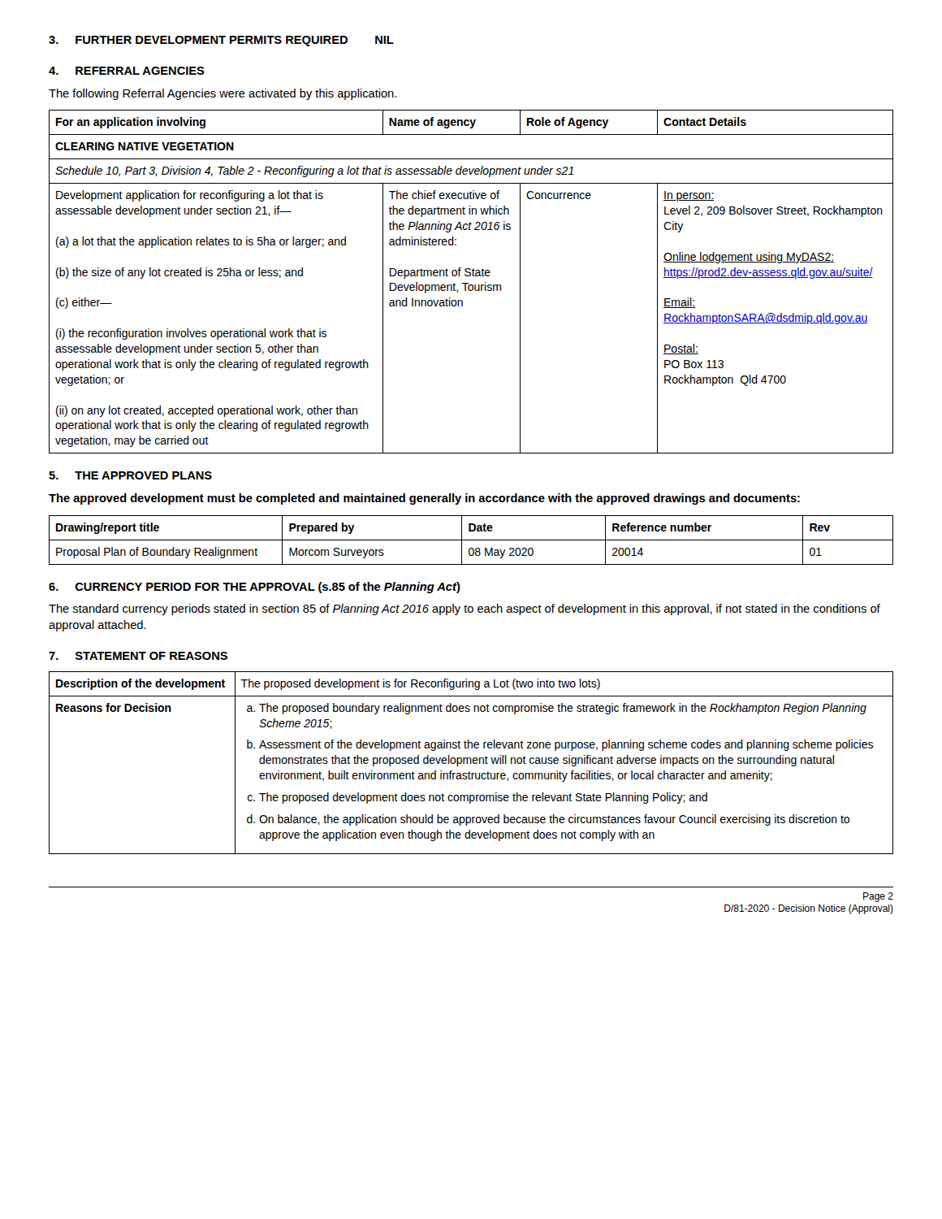3. FURTHER DEVELOPMENT PERMITS REQUIRED NIL
4. REFERRAL AGENCIES
The following Referral Agencies were activated by this application.
| For an application involving | Name of agency | Role of Agency | Contact Details |
| --- | --- | --- | --- |
| CLEARING NATIVE VEGETATION |
| Schedule 10, Part 3, Division 4, Table 2 - Reconfiguring a lot that is assessable development under s21 |
| Development application for reconfiguring a lot that is assessable development under section 21, if— (a) a lot that the application relates to is 5ha or larger; and (b) the size of any lot created is 25ha or less; and (c) either— (i) the reconfiguration involves operational work that is assessable development under section 5, other than operational work that is only the clearing of regulated regrowth vegetation; or (ii) on any lot created, accepted operational work, other than operational work that is only the clearing of regulated regrowth vegetation, may be carried out | The chief executive of the department in which the Planning Act 2016 is administered: Department of State Development, Tourism and Innovation | Concurrence | In person: Level 2, 209 Bolsover Street, Rockhampton City Online lodgement using MyDAS2: https://prod2.dev-assess.qld.gov.au/suite/ Email: RockhamptonSARA@dsdmip.qld.gov.au Postal: PO Box 113 Rockhampton Qld 4700 |
5. THE APPROVED PLANS
The approved development must be completed and maintained generally in accordance with the approved drawings and documents:
| Drawing/report title | Prepared by | Date | Reference number | Rev |
| --- | --- | --- | --- | --- |
| Proposal Plan of Boundary Realignment | Morcom Surveyors | 08 May 2020 | 20014 | 01 |
6. CURRENCY PERIOD FOR THE APPROVAL (s.85 of the Planning Act)
The standard currency periods stated in section 85 of Planning Act 2016 apply to each aspect of development in this approval, if not stated in the conditions of approval attached.
7. STATEMENT OF REASONS
| Description of the development | The proposed development is for Reconfiguring a Lot (two into two lots) |
| Reasons for Decision | The proposed boundary realignment does not compromise the strategic framework in the Rockhampton Region Planning Scheme 2015 ; Assessment of the development against the relevant zone purpose, planning scheme codes and planning scheme policies demonstrates that the proposed development will not cause significant adverse impacts on the surrounding natural environment, built environment and infrastructure, community facilities, or local character and amenity; The proposed development does not compromise the relevant State Planning Policy; and On balance, the application should be approved because the circumstances favour Council exercising its discretion to approve the application even though the development does not comply with an |
Page 2
D/81-2020 - Decision Notice (Approval)